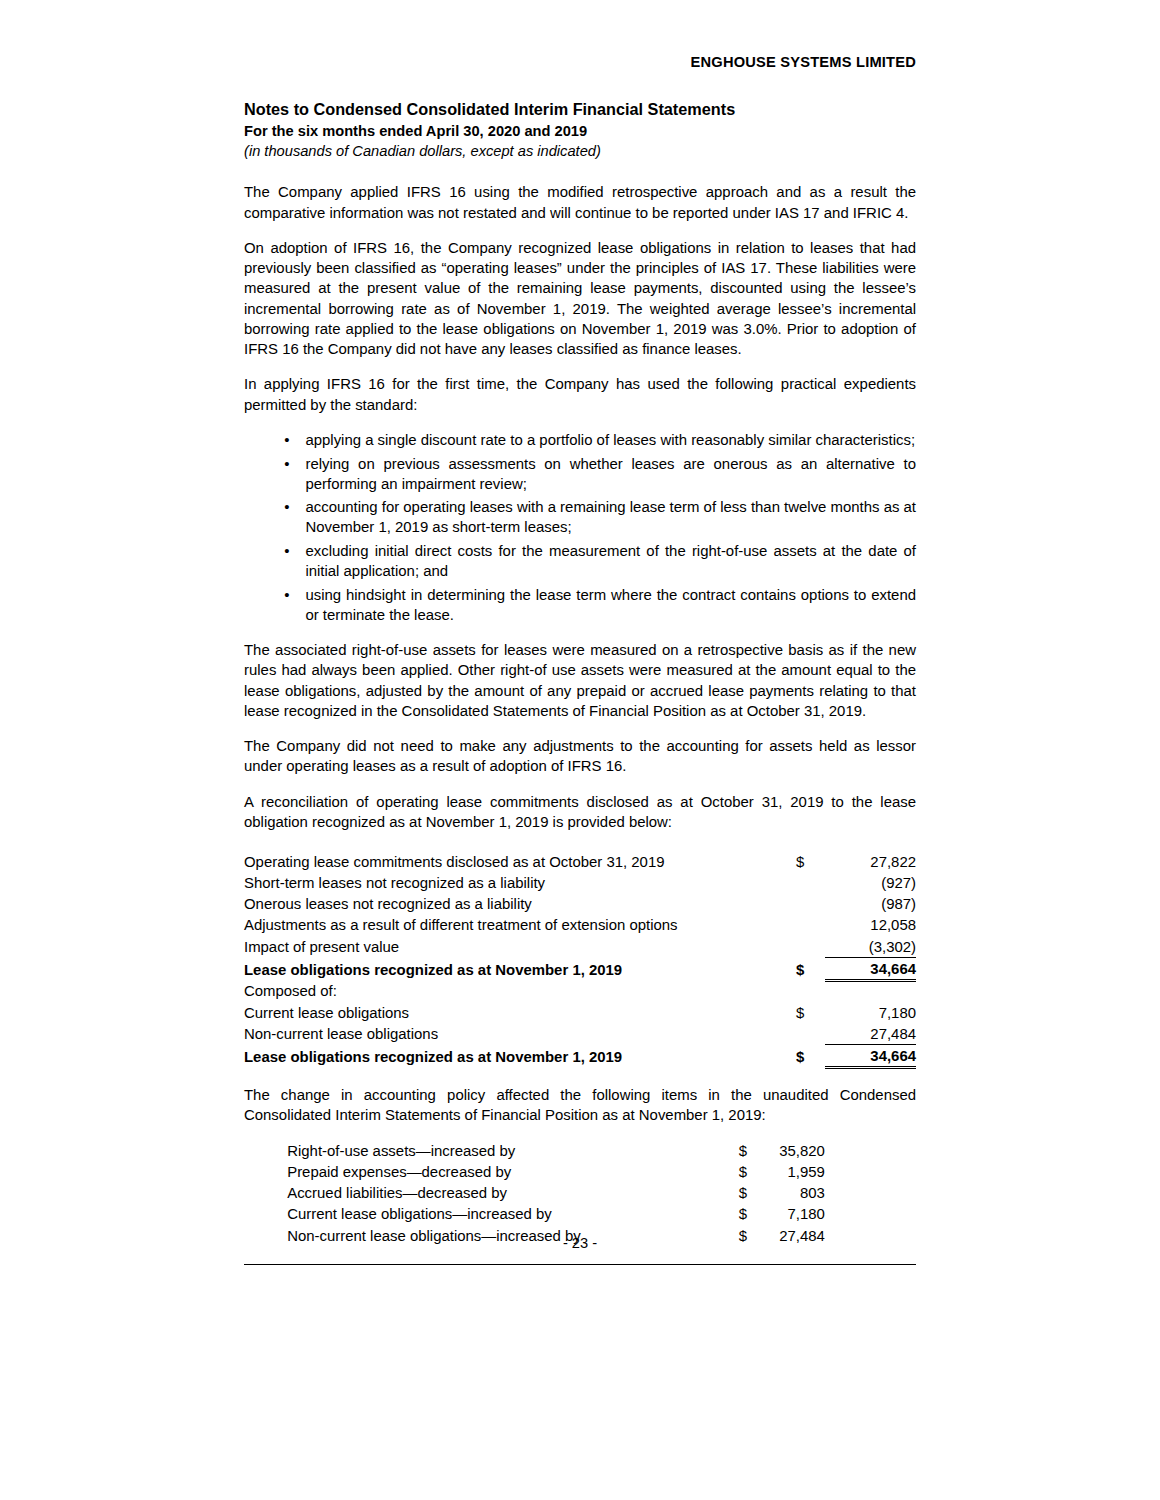ENGHOUSE SYSTEMS LIMITED
Notes to Condensed Consolidated Interim Financial Statements
For the six months ended April 30, 2020 and 2019
(in thousands of Canadian dollars, except as indicated)
The Company applied IFRS 16 using the modified retrospective approach and as a result the comparative information was not restated and will continue to be reported under IAS 17 and IFRIC 4.
On adoption of IFRS 16, the Company recognized lease obligations in relation to leases that had previously been classified as “operating leases” under the principles of IAS 17. These liabilities were measured at the present value of the remaining lease payments, discounted using the lessee’s incremental borrowing rate as of November 1, 2019. The weighted average lessee’s incremental borrowing rate applied to the lease obligations on November 1, 2019 was 3.0%. Prior to adoption of IFRS 16 the Company did not have any leases classified as finance leases.
In applying IFRS 16 for the first time, the Company has used the following practical expedients permitted by the standard:
applying a single discount rate to a portfolio of leases with reasonably similar characteristics;
relying on previous assessments on whether leases are onerous as an alternative to performing an impairment review;
accounting for operating leases with a remaining lease term of less than twelve months as at November 1, 2019 as short-term leases;
excluding initial direct costs for the measurement of the right-of-use assets at the date of initial application; and
using hindsight in determining the lease term where the contract contains options to extend or terminate the lease.
The associated right-of-use assets for leases were measured on a retrospective basis as if the new rules had always been applied. Other right-of use assets were measured at the amount equal to the lease obligations, adjusted by the amount of any prepaid or accrued lease payments relating to that lease recognized in the Consolidated Statements of Financial Position as at October 31, 2019.
The Company did not need to make any adjustments to the accounting for assets held as lessor under operating leases as a result of adoption of IFRS 16.
A reconciliation of operating lease commitments disclosed as at October 31, 2019 to the lease obligation recognized as at November 1, 2019 is provided below:
| Operating lease commitments disclosed as at October 31, 2019 | $ | 27,822 |
| Short-term leases not recognized as a liability | | (927) |
| Onerous leases not recognized as a liability | | (987) |
| Adjustments as a result of different treatment of extension options | | 12,058 |
| Impact of present value | | (3,302) |
| Lease obligations recognized as at November 1, 2019 | $ | 34,664 |
| Composed of: | | |
| Current lease obligations | $ | 7,180 |
| Non-current lease obligations | | 27,484 |
| Lease obligations recognized as at November 1, 2019 | $ | 34,664 |
The change in accounting policy affected the following items in the unaudited Condensed Consolidated Interim Statements of Financial Position as at November 1, 2019:
| Right-of-use assets—increased by | $ | 35,820 |
| Prepaid expenses—decreased by | $ | 1,959 |
| Accrued liabilities—decreased by | $ | 803 |
| Current lease obligations—increased by | $ | 7,180 |
| Non-current lease obligations—increased by | $ | 27,484 |
- 23 -